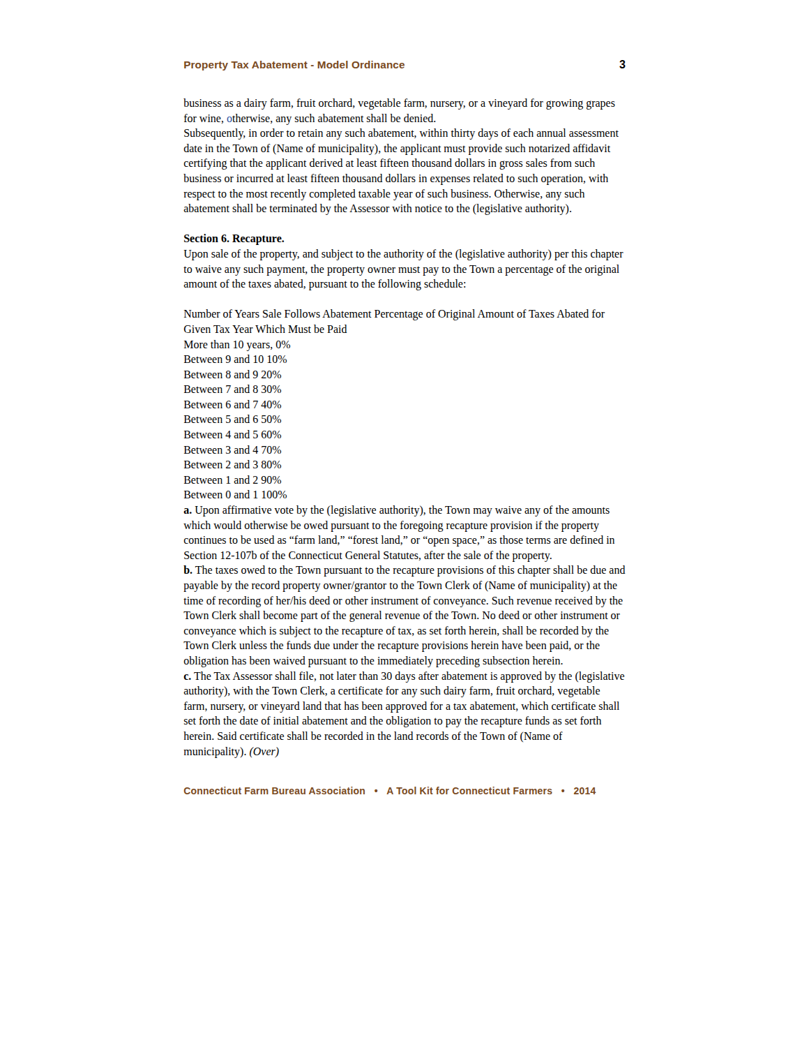Property Tax Abatement - Model Ordinance 3
business as a dairy farm, fruit orchard, vegetable farm, nursery, or a vineyard for growing grapes for wine, otherwise, any such abatement shall be denied.
Subsequently, in order to retain any such abatement, within thirty days of each annual assessment date in the Town of (Name of municipality), the applicant must provide such notarized affidavit certifying that the applicant derived at least fifteen thousand dollars in gross sales from such business or incurred at least fifteen thousand dollars in expenses related to such operation, with respect to the most recently completed taxable year of such business. Otherwise, any such abatement shall be terminated by the Assessor with notice to the (legislative authority).
Section 6. Recapture.
Upon sale of the property, and subject to the authority of the (legislative authority) per this chapter to waive any such payment, the property owner must pay to the Town a percentage of the original amount of the taxes abated, pursuant to the following schedule:
Number of Years Sale Follows Abatement Percentage of Original Amount of Taxes Abated for Given Tax Year Which Must be Paid
More than 10 years, 0%
Between 9 and 10 10%
Between 8 and 9 20%
Between 7 and 8 30%
Between 6 and 7 40%
Between 5 and 6 50%
Between 4 and 5 60%
Between 3 and 4 70%
Between 2 and 3 80%
Between 1 and 2 90%
Between 0 and 1 100%
a. Upon affirmative vote by the (legislative authority), the Town may waive any of the amounts which would otherwise be owed pursuant to the foregoing recapture provision if the property continues to be used as “farm land,” “forest land,” or “open space,” as those terms are defined in Section 12-107b of the Connecticut General Statutes, after the sale of the property.
b. The taxes owed to the Town pursuant to the recapture provisions of this chapter shall be due and payable by the record property owner/grantor to the Town Clerk of (Name of municipality) at the time of recording of her/his deed or other instrument of conveyance. Such revenue received by the Town Clerk shall become part of the general revenue of the Town. No deed or other instrument or conveyance which is subject to the recapture of tax, as set forth herein, shall be recorded by the Town Clerk unless the funds due under the recapture provisions herein have been paid, or the obligation has been waived pursuant to the immediately preceding subsection herein.
c. The Tax Assessor shall file, not later than 30 days after abatement is approved by the (legislative authority), with the Town Clerk, a certificate for any such dairy farm, fruit orchard, vegetable farm, nursery, or vineyard land that has been approved for a tax abatement, which certificate shall set forth the date of initial abatement and the obligation to pay the recapture funds as set forth herein. Said certificate shall be recorded in the land records of the Town of (Name of municipality). (Over)
Connecticut Farm Bureau Association•A Tool Kit for Connecticut Farmers•2014